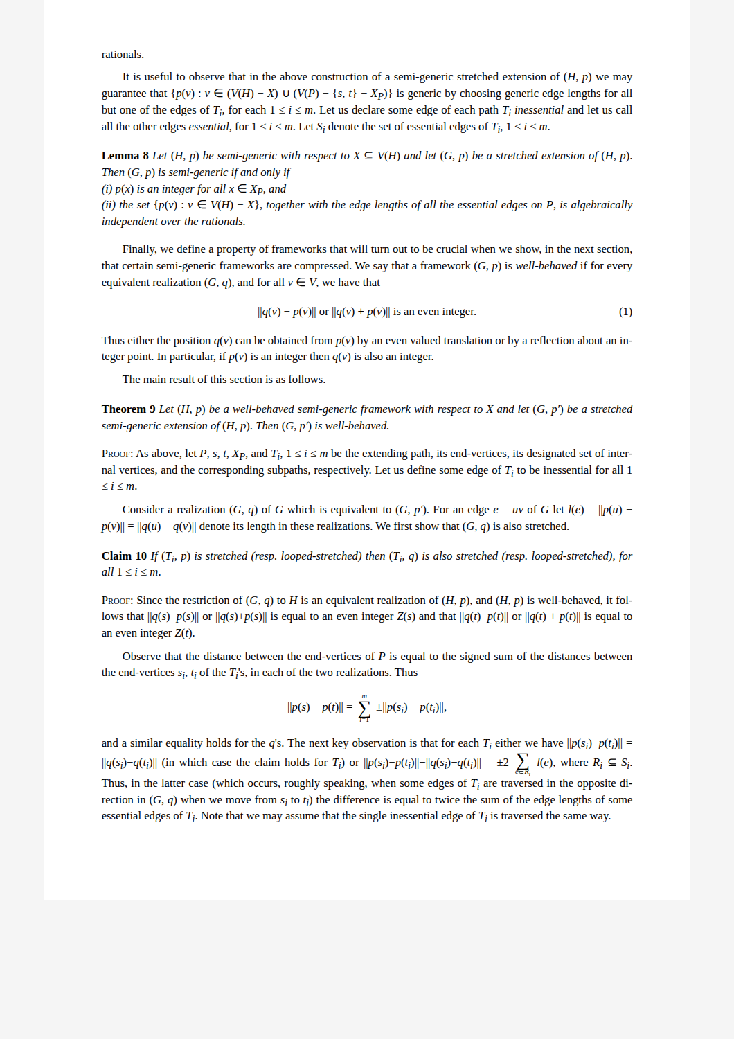rationals.
It is useful to observe that in the above construction of a semi-generic stretched extension of (H, p) we may guarantee that {p(v) : v ∈ (V(H) − X) ∪ (V(P) − {s, t} − XP)} is generic by choosing generic edge lengths for all but one of the edges of Ti, for each 1 ≤ i ≤ m. Let us declare some edge of each path Ti inessential and let us call all the other edges essential, for 1 ≤ i ≤ m. Let Si denote the set of essential edges of Ti, 1 ≤ i ≤ m.
Lemma 8 Let (H, p) be semi-generic with respect to X ⊆ V(H) and let (G, p) be a stretched extension of (H, p). Then (G, p) is semi-generic if and only if
(i) p(x) is an integer for all x ∈ XP, and
(ii) the set {p(v) : v ∈ V(H) − X}, together with the edge lengths of all the essential edges on P, is algebraically independent over the rationals.
Finally, we define a property of frameworks that will turn out to be crucial when we show, in the next section, that certain semi-generic frameworks are compressed. We say that a framework (G, p) is well-behaved if for every equivalent realization (G, q), and for all v ∈ V, we have that
||q(v) − p(v)|| or ||q(v) + p(v)|| is an even integer. (1)
Thus either the position q(v) can be obtained from p(v) by an even valued translation or by a reflection about an integer point. In particular, if p(v) is an integer then q(v) is also an integer.
The main result of this section is as follows.
Theorem 9 Let (H, p) be a well-behaved semi-generic framework with respect to X and let (G, p′) be a stretched semi-generic extension of (H, p). Then (G, p′) is well-behaved.
Proof: As above, let P, s, t, XP, and Ti, 1 ≤ i ≤ m be the extending path, its end-vertices, its designated set of internal vertices, and the corresponding subpaths, respectively. Let us define some edge of Ti to be inessential for all 1 ≤ i ≤ m.
Consider a realization (G, q) of G which is equivalent to (G, p′). For an edge e = uv of G let l(e) = ||p(u) − p(v)|| = ||q(u) − q(v)|| denote its length in these realizations. We first show that (G, q) is also stretched.
Claim 10 If (Ti, p) is stretched (resp. looped-stretched) then (Ti, q) is also stretched (resp. looped-stretched), for all 1 ≤ i ≤ m.
Proof: Since the restriction of (G, q) to H is an equivalent realization of (H, p), and (H, p) is well-behaved, it follows that ||q(s)−p(s)|| or ||q(s)+p(s)|| is equal to an even integer Z(s) and that ||q(t)−p(t)|| or ||q(t) + p(t)|| is equal to an even integer Z(t).
Observe that the distance between the end-vertices of P is equal to the signed sum of the distances between the end-vertices si, ti of the Ti's, in each of the two realizations. Thus
||p(s) − p(t)|| = m∑i=1 ±||p(si) − p(ti)||,
and a similar equality holds for the q's. The next key observation is that for each Ti either we have ||p(si)−p(ti)|| = ||q(si)−q(ti)|| (in which case the claim holds for Ti) or ||p(si)−p(ti)||−||q(si)−q(ti)|| = ±2 ∑e∈Ri l(e), where Ri ⊆ Si. Thus, in the latter case (which occurs, roughly speaking, when some edges of Ti are traversed in the opposite direction in (G, q) when we move from si to ti) the difference is equal to twice the sum of the edge lengths of some essential edges of Ti. Note that we may assume that the single inessential edge of Ti is traversed the same way.